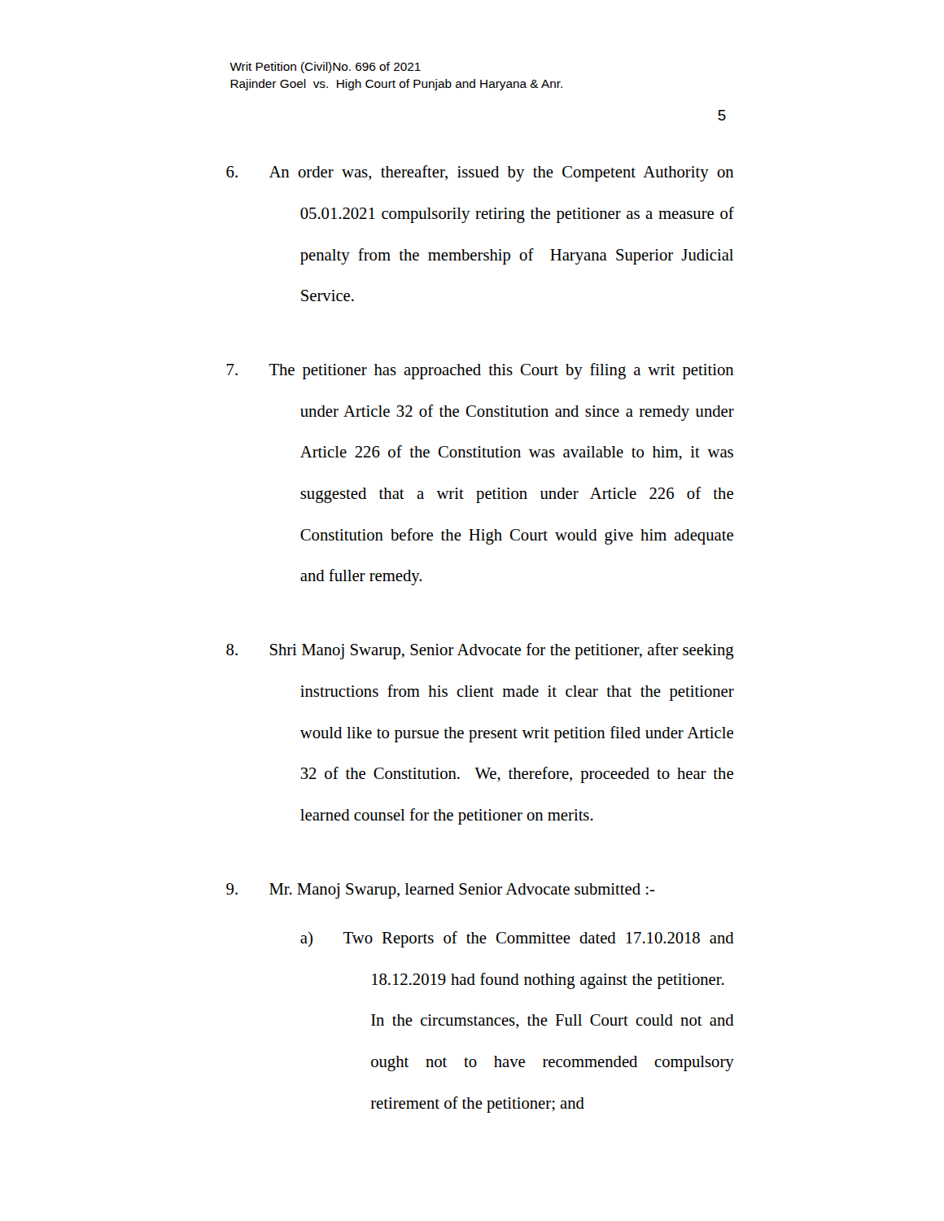Writ Petition (Civil)No. 696 of 2021
Rajinder Goel vs. High Court of Punjab and Haryana & Anr.
5
6. An order was, thereafter, issued by the Competent Authority on 05.01.2021 compulsorily retiring the petitioner as a measure of penalty from the membership of Haryana Superior Judicial Service.
7. The petitioner has approached this Court by filing a writ petition under Article 32 of the Constitution and since a remedy under Article 226 of the Constitution was available to him, it was suggested that a writ petition under Article 226 of the Constitution before the High Court would give him adequate and fuller remedy.
8. Shri Manoj Swarup, Senior Advocate for the petitioner, after seeking instructions from his client made it clear that the petitioner would like to pursue the present writ petition filed under Article 32 of the Constitution. We, therefore, proceeded to hear the learned counsel for the petitioner on merits.
9. Mr. Manoj Swarup, learned Senior Advocate submitted :-
a) Two Reports of the Committee dated 17.10.2018 and 18.12.2019 had found nothing against the petitioner. In the circumstances, the Full Court could not and ought not to have recommended compulsory retirement of the petitioner; and